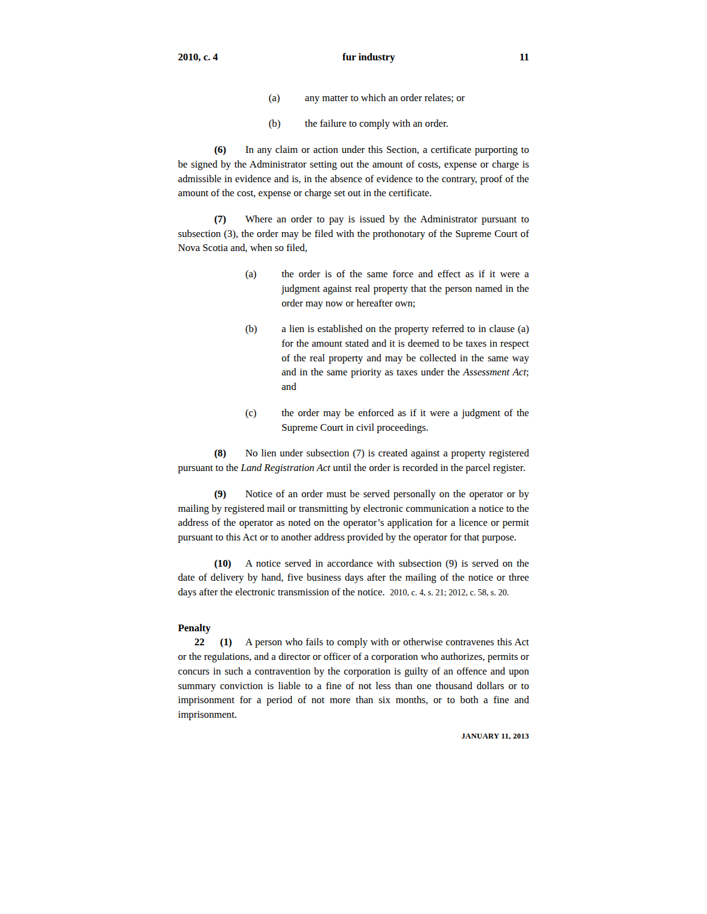2010, c. 4
fur industry
11
(a) any matter to which an order relates; or
(b) the failure to comply with an order.
(6) In any claim or action under this Section, a certificate purporting to be signed by the Administrator setting out the amount of costs, expense or charge is admissible in evidence and is, in the absence of evidence to the contrary, proof of the amount of the cost, expense or charge set out in the certificate.
(7) Where an order to pay is issued by the Administrator pursuant to subsection (3), the order may be filed with the prothonotary of the Supreme Court of Nova Scotia and, when so filed,
(a) the order is of the same force and effect as if it were a judgment against real property that the person named in the order may now or hereafter own;
(b) a lien is established on the property referred to in clause (a) for the amount stated and it is deemed to be taxes in respect of the real property and may be collected in the same way and in the same priority as taxes under the Assessment Act; and
(c) the order may be enforced as if it were a judgment of the Supreme Court in civil proceedings.
(8) No lien under subsection (7) is created against a property registered pursuant to the Land Registration Act until the order is recorded in the parcel register.
(9) Notice of an order must be served personally on the operator or by mailing by registered mail or transmitting by electronic communication a notice to the address of the operator as noted on the operator’s application for a licence or permit pursuant to this Act or to another address provided by the operator for that purpose.
(10) A notice served in accordance with subsection (9) is served on the date of delivery by hand, five business days after the mailing of the notice or three days after the electronic transmission of the notice. 2010, c. 4, s. 21; 2012, c. 58, s. 20.
Penalty
22(1) A person who fails to comply with or otherwise contravenes this Act or the regulations, and a director or officer of a corporation who authorizes, permits or concurs in such a contravention by the corporation is guilty of an offence and upon summary conviction is liable to a fine of not less than one thousand dollars or to imprisonment for a period of not more than six months, or to both a fine and imprisonment.
JANUARY 11, 2013